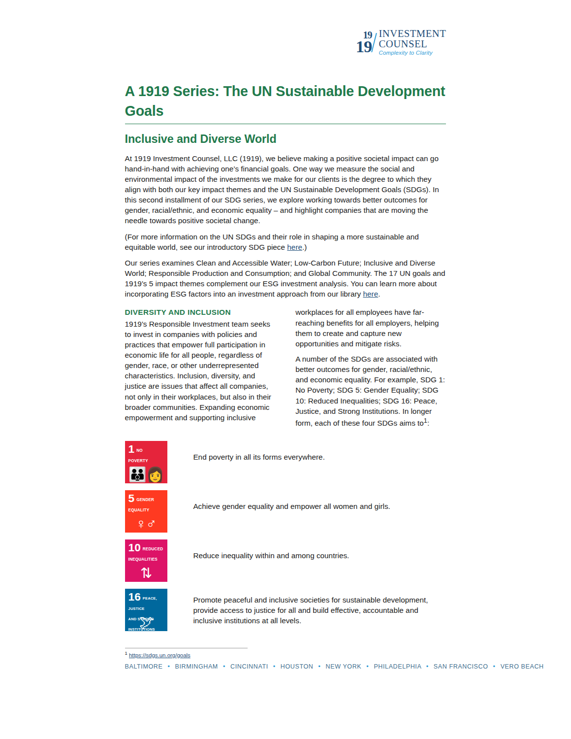19 19
INVESTMENT COUNSEL Complexity to Clarity
A 1919 Series: The UN Sustainable Development Goals
Inclusive and Diverse World
At 1919 Investment Counsel, LLC (1919), we believe making a positive societal impact can go hand-in-hand with achieving one’s financial goals. One way we measure the social and environmental impact of the investments we make for our clients is the degree to which they align with both our key impact themes and the UN Sustainable Development Goals (SDGs). In this second installment of our SDG series, we explore working towards better outcomes for gender, racial/ethnic, and economic equality – and highlight companies that are moving the needle towards positive societal change.
(For more information on the UN SDGs and their role in shaping a more sustainable and equitable world, see our introductory SDG piece here.)
Our series examines Clean and Accessible Water; Low-Carbon Future; Inclusive and Diverse World; Responsible Production and Consumption; and Global Community. The 17 UN goals and 1919’s 5 impact themes complement our ESG investment analysis. You can learn more about incorporating ESG factors into an investment approach from our library here.
DIVERSITY AND INCLUSION
1919’s Responsible Investment team seeks to invest in companies with policies and practices that empower full participation in economic life for all people, regardless of gender, race, or other underrepresented characteristics. Inclusion, diversity, and justice are issues that affect all companies, not only in their workplaces, but also in their broader communities. Expanding economic empowerment and supporting inclusive workplaces for all employees have far-reaching benefits for all employers, helping them to create and capture new opportunities and mitigate risks.
A number of the SDGs are associated with better outcomes for gender, racial/ethnic, and economic equality. For example, SDG 1: No Poverty; SDG 5: Gender Equality; SDG 10: Reduced Inequalities; SDG 16: Peace, Justice, and Strong Institutions. In longer form, each of these four SDGs aims to1:
1 No
Poverty 👪👩
End poverty in all its forms everywhere.
5 Gender
Equality ♀♂
Achieve gender equality and empower all women and girls.
10 Reduced
Inequalities ⇅
Reduce inequality within and among countries.
16 Peace, Justice
and Strong
Institutions 🕊
Promote peaceful and inclusive societies for sustainable development, provide access to justice for all and build effective, accountable and inclusive institutions at all levels.
1 https://sdgs.un.org/goals
BALTIMORE • BIRMINGHAM • CINCINNATI • HOUSTON • NEW YORK • PHILADELPHIA • SAN FRANCISCO • VERO BEACH